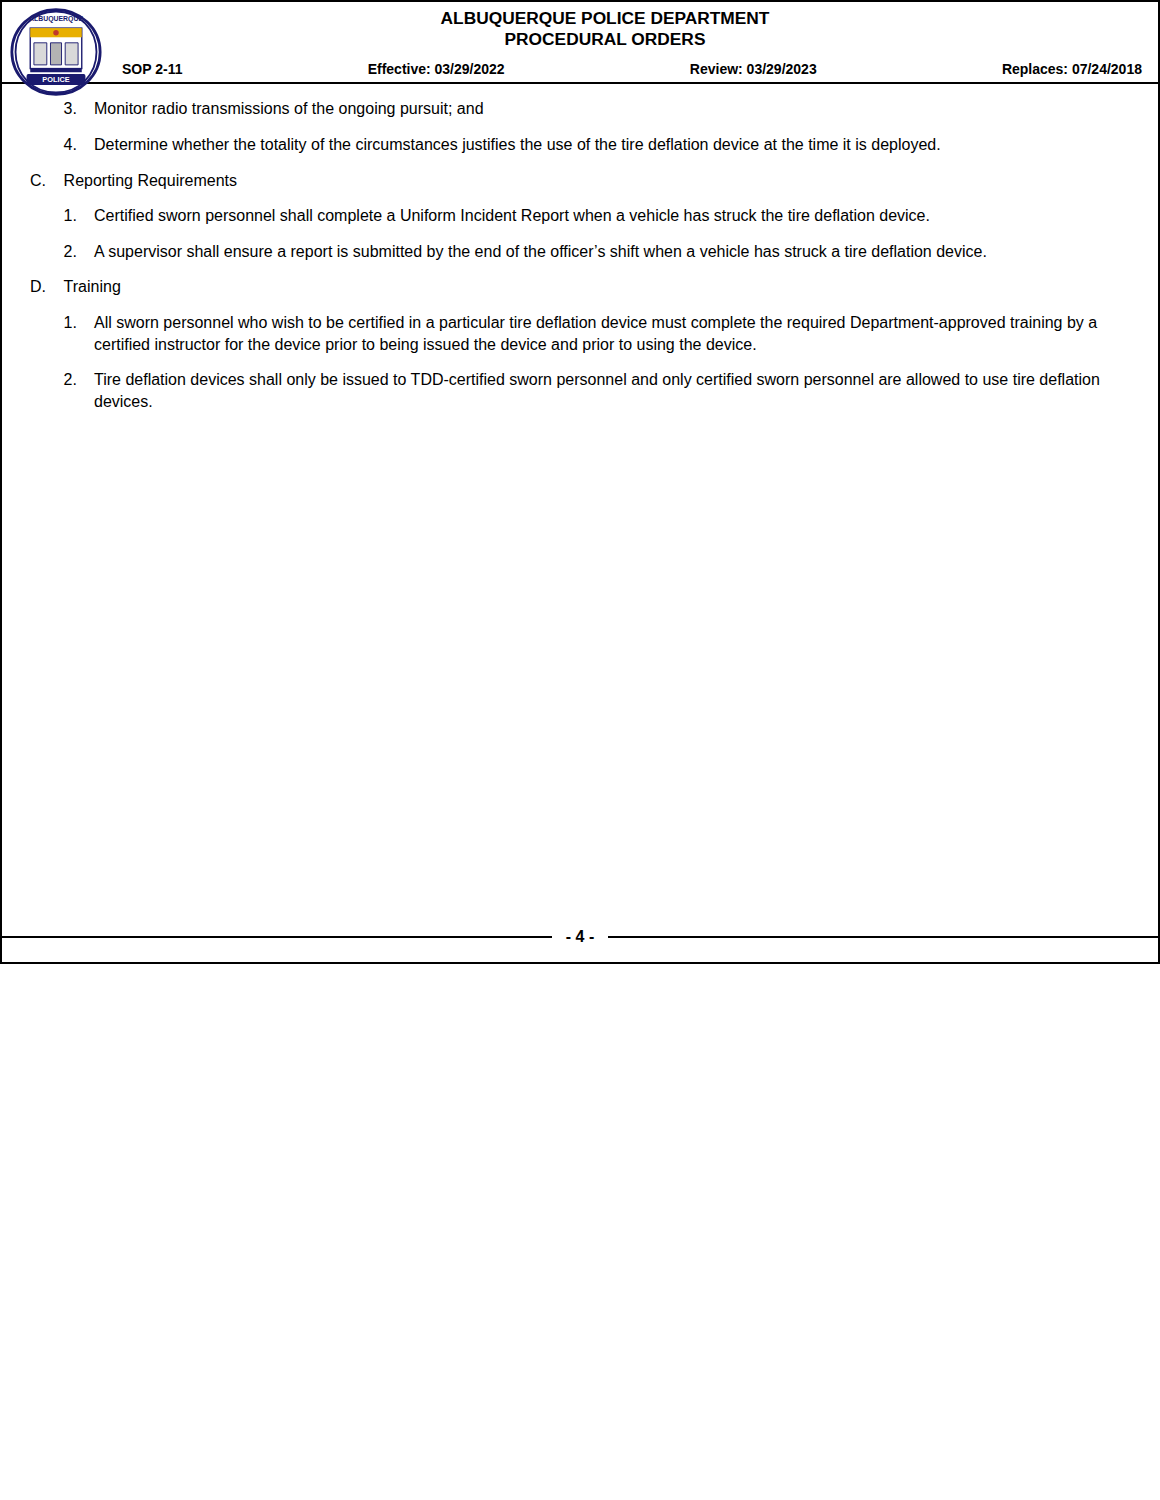ALBUQUERQUE POLICE
ALBUQUERQUE POLICE DEPARTMENT
PROCEDURAL ORDERS
SOP 2-11 Effective: 03/29/2022 Review: 03/29/2023 Replaces: 07/24/2018
3. Monitor radio transmissions of the ongoing pursuit; and
4. Determine whether the totality of the circumstances justifies the use of the tire deflation device at the time it is deployed.
C. Reporting Requirements
1. Certified sworn personnel shall complete a Uniform Incident Report when a vehicle has struck the tire deflation device.
2. A supervisor shall ensure a report is submitted by the end of the officer’s shift when a vehicle has struck a tire deflation device.
D. Training
1. All sworn personnel who wish to be certified in a particular tire deflation device must complete the required Department-approved training by a certified instructor for the device prior to being issued the device and prior to using the device.
2. Tire deflation devices shall only be issued to TDD-certified sworn personnel and only certified sworn personnel are allowed to use tire deflation devices.
- 4 -